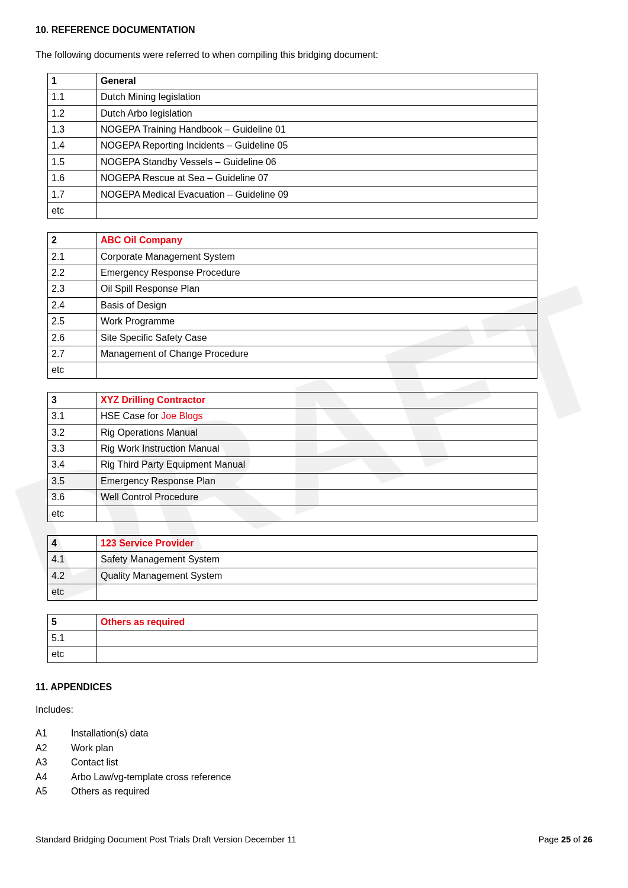DRAFT
10. REFERENCE DOCUMENTATION
The following documents were referred to when compiling this bridging document:
| 1 | General |
| 1.1 | Dutch Mining legislation |
| 1.2 | Dutch Arbo legislation |
| 1.3 | NOGEPA Training Handbook – Guideline 01 |
| 1.4 | NOGEPA Reporting Incidents – Guideline 05 |
| 1.5 | NOGEPA Standby Vessels – Guideline 06 |
| 1.6 | NOGEPA Rescue at Sea – Guideline 07 |
| 1.7 | NOGEPA Medical Evacuation – Guideline 09 |
| etc | |
| 2 | ABC Oil Company |
| 2.1 | Corporate Management System |
| 2.2 | Emergency Response Procedure |
| 2.3 | Oil Spill Response Plan |
| 2.4 | Basis of Design |
| 2.5 | Work Programme |
| 2.6 | Site Specific Safety Case |
| 2.7 | Management of Change Procedure |
| etc | |
| 3 | XYZ Drilling Contractor |
| 3.1 | HSE Case for Joe Blogs |
| 3.2 | Rig Operations Manual |
| 3.3 | Rig Work Instruction Manual |
| 3.4 | Rig Third Party Equipment Manual |
| 3.5 | Emergency Response Plan |
| 3.6 | Well Control Procedure |
| etc | |
| 4 | 123 Service Provider |
| 4.1 | Safety Management System |
| 4.2 | Quality Management System |
| etc | |
| 5 | Others as required |
| 5.1 | |
| etc | |
11. APPENDICES
Includes:
A1 Installation(s) data
A2 Work plan
A3 Contact list
A4 Arbo Law/vg-template cross reference
A5 Others as required
Standard Bridging Document Post Trials Draft Version December 11
Page 25 of 26